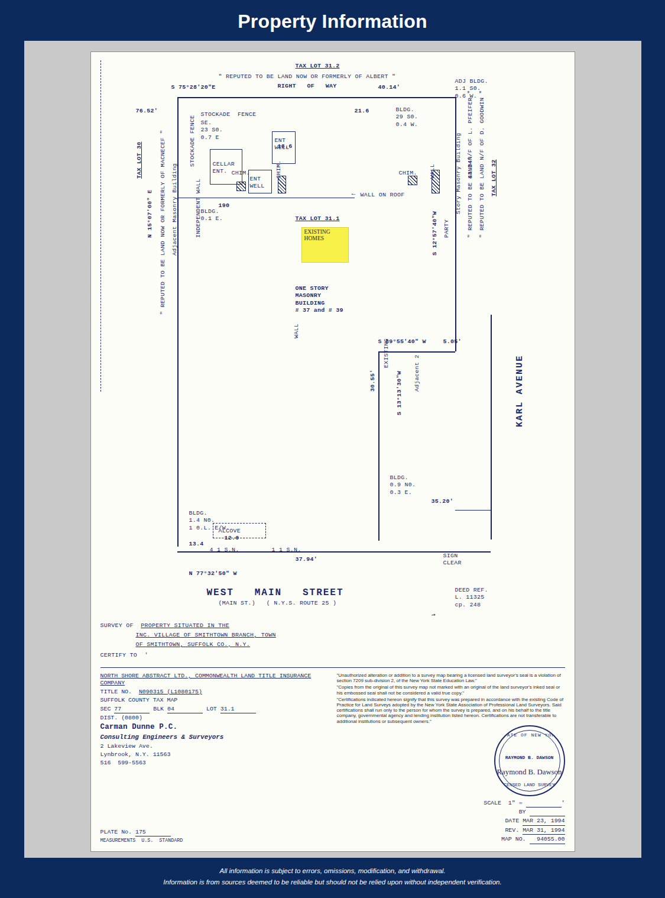Property Information
TAX LOT 31.2
" REPUTED TO BE LAND NOW OR FORMERLY OF ALBERT "
RIGHT OF WAY
S 75°28'20"E
40.14'
ADJ BLDG.
1.1 S0.
0.6 W.
76.52'
21.6
BLDG.
29 S0.
0.4 W.
43.34'
STOCKADE FENCE
SE.
23 S0.
0.7 E
STOCKADE FENCE
INDEPENDENT WALL
" REPUTED TO BE LAND NOW OR FORMERLY OF MACNECEF "
N 15°07'00" E
TAX LOT 30
Adjacent Masonry Building
CELLAR
ENT.
ENT
WELL
ENT
WELL
CHIM.
CHIM.
CHIM.
WALL
18.6
WALL ON ROOF
←
190
BLDG.
0.1 E.
PARTY
Story Masonry Building
" REPUTED TO BE LAND N/F OF L. PFEIFER "
" REPUTED TO BE LAND N/F OF D. GOODWIN "
TAX LOT 32
S 12°57'40"W
TAX LOT 31.1
EXISTING
HOMES
ONE STORY
MASONRY
BUILDING
# 37 and # 39
WALL
S 89°55'40" W
5.05'
30.55'
EXISTING
S 13°13'30"W
Adjacent 2
BLDG.
0.9 N0.
0.3 E.
KARL AVENUE
35.20'
ALCOVE
12.0
BLDG.
1.4 N0.
1 0.L. E/W.
13.4
4 1 S.N.
1 1 S.N.
37.94'
SIGN
CLEAR
N 77°32'50" W
WEST MAIN STREET
(MAIN ST.) ( N.Y.S. ROUTE 25 )
DEED REF.
L. 11325
cp. 248
SURVEY OF PROPERTY SITUATED IN THE
INC. VILLAGE OF SMITHTOWN BRANCH, TOWN
OF SMITHTOWN, SUFFOLK CO., N.Y.
CERTIFY TO '
↗
NORTH SHORE ABSTRACT LTD., COMMONWEALTH LAND TITLE INSURANCE COMPANY
TITLE NO. N090315 (L1080175)
SUFFOLK COUNTY TAX MAP
SEC 77 BLK 04 LOT 31.1
DIST. (0800)
Carman Dunne P.C.
Consulting Engineers & Surveyors
2 Lakeview Ave.
Lynbrook, N.Y. 11563
516 599-5563
"Unauthorized alteration or addition to a survey map bearing a licensed land surveyor's seal is a violation of section 7209 sub-division 2, of the New York State Education Law."
"Copies from the original of this survey map not marked with an original of the land surveyor's inked seal or his embossed seal shall not be considered a valid true copy."
"Certifications indicated hereon signify that this survey was prepared in accordance with the existing Code of Practice for Land Surveys adopted by the New York State Association of Professional Land Surveyors. Said certifications shall run only to the person for whom the survey is prepared, and on his behalf to the title company, governmental agency and lending institution listed hereon. Certifications are not transferable to additional institutions or subsequent owners."
STATE OF NEW YORK
RAYMOND B. DAWSON
Raymond B. Dawson
LICENSED LAND SURVEYOR
PLATE No. 175
MEASUREMENTS U.S. STANDARD
SCALE 1" = '
BY
DATE MAR 23, 1994
REV. MAR 31, 1994
MAP NO. 94055.00
All information is subject to errors, omissions, modification, and withdrawal.
Information is from sources deemed to be reliable but should not be relied upon without independent verification.